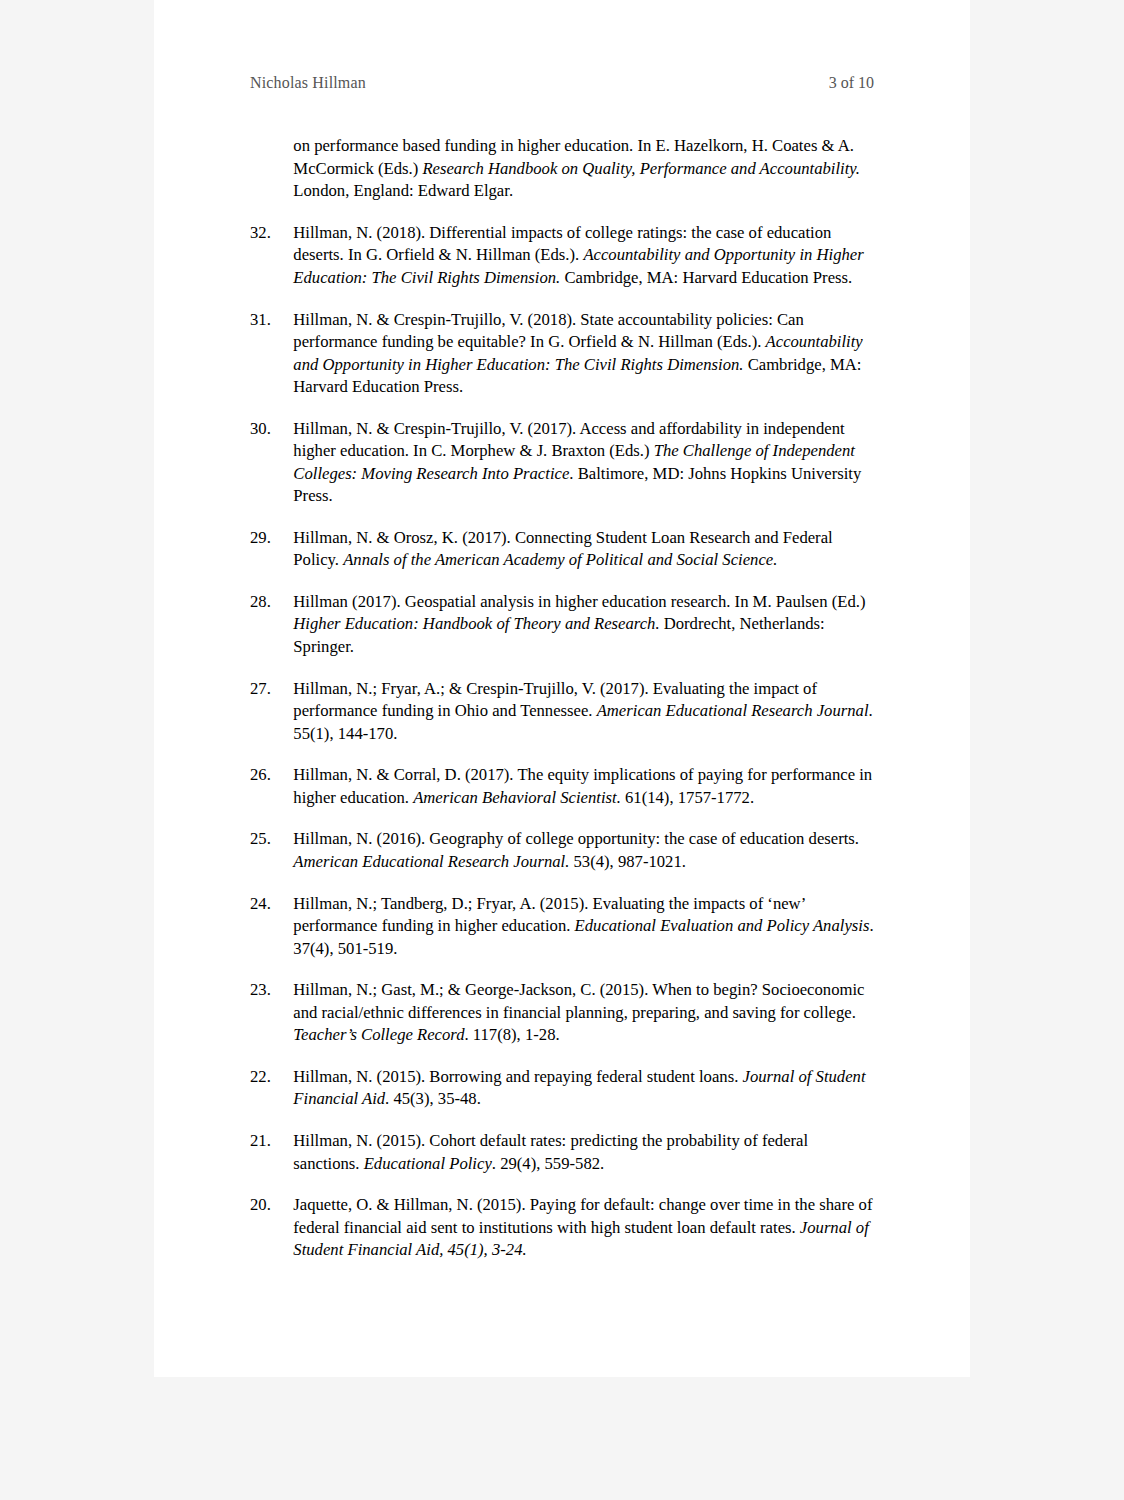Nicholas Hillman 3 of 10
on performance based funding in higher education. In E. Hazelkorn, H. Coates & A. McCormick (Eds.) Research Handbook on Quality, Performance and Accountability. London, England: Edward Elgar.
32. Hillman, N. (2018). Differential impacts of college ratings: the case of education deserts. In G. Orfield & N. Hillman (Eds.). Accountability and Opportunity in Higher Education: The Civil Rights Dimension. Cambridge, MA: Harvard Education Press.
31. Hillman, N. & Crespin-Trujillo, V. (2018). State accountability policies: Can performance funding be equitable? In G. Orfield & N. Hillman (Eds.). Accountability and Opportunity in Higher Education: The Civil Rights Dimension. Cambridge, MA: Harvard Education Press.
30. Hillman, N. & Crespin-Trujillo, V. (2017). Access and affordability in independent higher education. In C. Morphew & J. Braxton (Eds.) The Challenge of Independent Colleges: Moving Research Into Practice. Baltimore, MD: Johns Hopkins University Press.
29. Hillman, N. & Orosz, K. (2017). Connecting Student Loan Research and Federal Policy. Annals of the American Academy of Political and Social Science.
28. Hillman (2017). Geospatial analysis in higher education research. In M. Paulsen (Ed.) Higher Education: Handbook of Theory and Research. Dordrecht, Netherlands: Springer.
27. Hillman, N.; Fryar, A.; & Crespin-Trujillo, V. (2017). Evaluating the impact of performance funding in Ohio and Tennessee. American Educational Research Journal. 55(1), 144-170.
26. Hillman, N. & Corral, D. (2017). The equity implications of paying for performance in higher education. American Behavioral Scientist. 61(14), 1757-1772.
25. Hillman, N. (2016). Geography of college opportunity: the case of education deserts. American Educational Research Journal. 53(4), 987-1021.
24. Hillman, N.; Tandberg, D.; Fryar, A. (2015). Evaluating the impacts of ‘new’ performance funding in higher education. Educational Evaluation and Policy Analysis. 37(4), 501-519.
23. Hillman, N.; Gast, M.; & George-Jackson, C. (2015). When to begin? Socioeconomic and racial/ethnic differences in financial planning, preparing, and saving for college. Teacher’s College Record. 117(8), 1-28.
22. Hillman, N. (2015). Borrowing and repaying federal student loans. Journal of Student Financial Aid. 45(3), 35-48.
21. Hillman, N. (2015). Cohort default rates: predicting the probability of federal sanctions. Educational Policy. 29(4), 559-582.
20. Jaquette, O. & Hillman, N. (2015). Paying for default: change over time in the share of federal financial aid sent to institutions with high student loan default rates. Journal of Student Financial Aid, 45(1), 3-24.